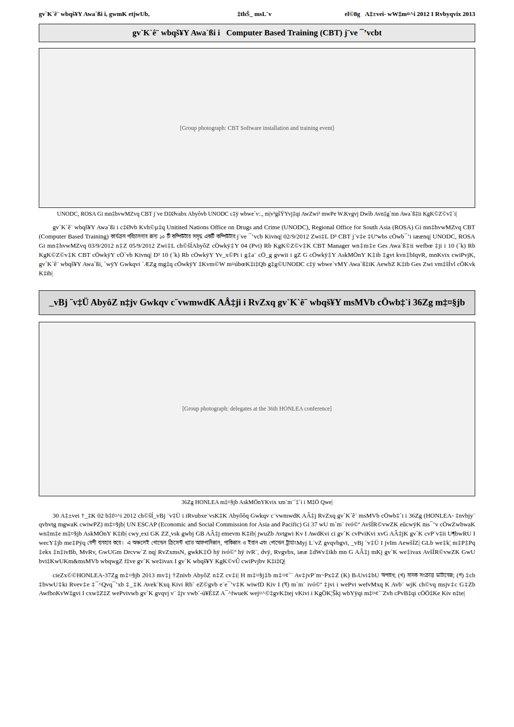gv`K`ê¨ wbqš¥Y Awa`ßi i, gwmK etjwUb, ‡thŠ_ msL¨v el©8g A‡±vei- wW‡m¤^i 2012 I Rvbyqvix 2013
gv`K`ê¨ wbqš¥Y Awa`ßi i Computer Based Training (CBT) j¨ve ¯’vcbt
[Group photograph: CBT Software installation and training event]
UNODC, ROSA Gi mn‡hvwMZvq CBT j¨ve D‡Øvabx Abyôvb UNODC c‡ÿ wbwe`v:., m|v³gšŸYvj‡qi AwZwi³ mwPe W.Kvgvj Dwìb Avn‡g`mn Awa`ß‡ii KgK©Z©v‡`i|
gv`K`ê¨ wbqš¥Y Awa`ßi i c‡Øvb Kvh©µ‡q Unitited Nations Office on Drugs and Crime (UNODC), Regional Office for South Asia (ROSA) Gi mn‡hvwMZvq CBT (Computer Based Training) কার্যক্রম পরিচালনার জন্য ১০ টি কম্পিউটার সমৃদ্ধ একটি কম্পিউটার j¨ve ¯’vcb Kivnq| 02/9/2012 Zwi‡L D³ CBT j¨v‡e ‡Uªwbs cÖwb¯’i iæænq| UNODC, ROSA Gi mn‡hvwMZvq 03/9/2012 n‡Z 05/9/2012 Zwi‡L ch©šÍAbyôZ cÖwkÿ‡Y 04 (Pvi) Rb KgK©Z©v‡K CBT Manager wn‡m‡e Ges Awa`ß‡ii wefbœ ‡ji i 10 (`k) Rb KgK©Z©v‡K CBT cÖwkÿY cÖ`vb Kivnq| D³ 10 (`k) Rb cÖwkÿY Yv_x©Pi i g‡a¨ cÖ_g gvwii i gZ G cÖwkÿ‡Y AskMÖnY K‡ib ‡gvt kvn‡bIqvR, mnKvix cwiPvjK, gv`K`ê¨ wbqš¥Y Awa`ßi, `wÿY Gwkqvi `ÆZg mg‡q cÖwkÿY ‡Kvm©W m¤úbœK‡i‡Qb g‡g©UNODC c‡ÿ wbwe`vMY Awa`ß‡iK AewbZ K‡ib Ges Zwi vm‡šÍvl cÖKvk K‡ib|
_vBj ¨v‡Ü AbyôZ n‡jv Gwkqv c¨vwmwdK AÂ‡ji i RvZxq gv`K`ê¨ wbqš¥Y msMVb cÖwb‡`i 36Zg m‡¤§jb
[Group photograph: delegates at the 36th HONLEA conference]
36Zg HONLEA m‡¤§jb AskMÖnYKvix xm¨m¨`‡`i i M‡Ö Qwe|
30 A‡±vei †_‡K 02 b‡f¤^i 2012 ch©šÍ_vBj ¨v‡Ü i iRvubxe¨vsK‡K Abyôôq Gwkqv c¨vwmwdK AÂ‡j RvZxq gv`K`ê¨ msMVb cÖwb‡`i i 36Zg (HONLEA- ‡nvbjy¨ qvbvtg mgwaK cwiwPZ) m‡¤§jb| UN ESCAP (Economic and Social Commission for Asia and Pacific) Gi 37 wU m`m¨ ivó©ª AvšÍR©vwZK eûcwÿK ms¯’v cÖwZwbwaK wn‡m‡e m‡¤§jb AskMÖnY K‡ib| cwy¸exi GK ZZ¸vsk gwbj GB AÂ‡j emevm K‡ib| jwuZb Avtgwi Kv I AwdKvi ci gv`K cvPviKvi xvG AÂ‡jK gv`K cvP¨v‡ii U¶bwRU I wecY‡jb me‡Pÿq বেশী ব্যবহার করে। এ অঞ্চলেই গোল্ডেন ক্রিসেন্ট খ্যাত আফগানিস্তান, পাকিস্তান ও ইরান এবং গোল্ডেন ট্রায়াংMyj L¨vZ gvqvbgvi, _vBj ¨v‡Ü I jvIm AewšÍZ| GLb we‡k¦ m‡P‡Pq ‡ekx ‡n‡ivBb, MvRv, GwUGm Drcvw`Z nq| RvZxmsN, gwkK‡Ö hÿ ivó©ª hÿ ivR¨, dvÿ, Rvgvbx, iææ ‡dWv‡ikb mn G AÂ‡j mKj gv`K we‡ivax AvšÍR©vwZK GwU bvi‡KwUKm&msMVb wbqwgZ f‡ve gv`K we‡ivax I gv`K wbqš¥Y KgK©vÛ cwiPvjbv K‡i‡Q|
cieZx©©HONLEA-37Zg m‡¤§jb 2013 mv‡j †Znivb AbyôZ n‡Z cv‡i| H m‡¤§j‡b m‡¤¢`¨ Av‡jvP¨m~Px‡Z (K) B›Uvi‡bU অপরাধ; (খ) মাদক সংক্রান্ত ডাটাবেজ; (গ) ‡cb ‡bvwU‡ki Rvev‡e ‡¯^Qvq¯’xb ‡_‡K Avek¨Kxq Kivi Rb¨ eZ©gvb e¨e¯’v‡K wiwfD Kiv I (ঘ) m`m¨ ivó©ª ‡jvi i wePvi wefvMxq K Avb¨ wjK ch©vq msjv‡c G‡Zb AwfboKvW‡gvi I cxw‡Z‡Z wePvivwb gv`K gvqvj v¨ ‡jv vwb¨-ú¥É‡Z A¯^fwueK wej¤^©‡gvK‡tej vKivi i KgÖK¦Škj wbYÿqi m‡¤¢`¨Zvh cPvB‡qi cÖÖ‡Ke Kiv n‡te|